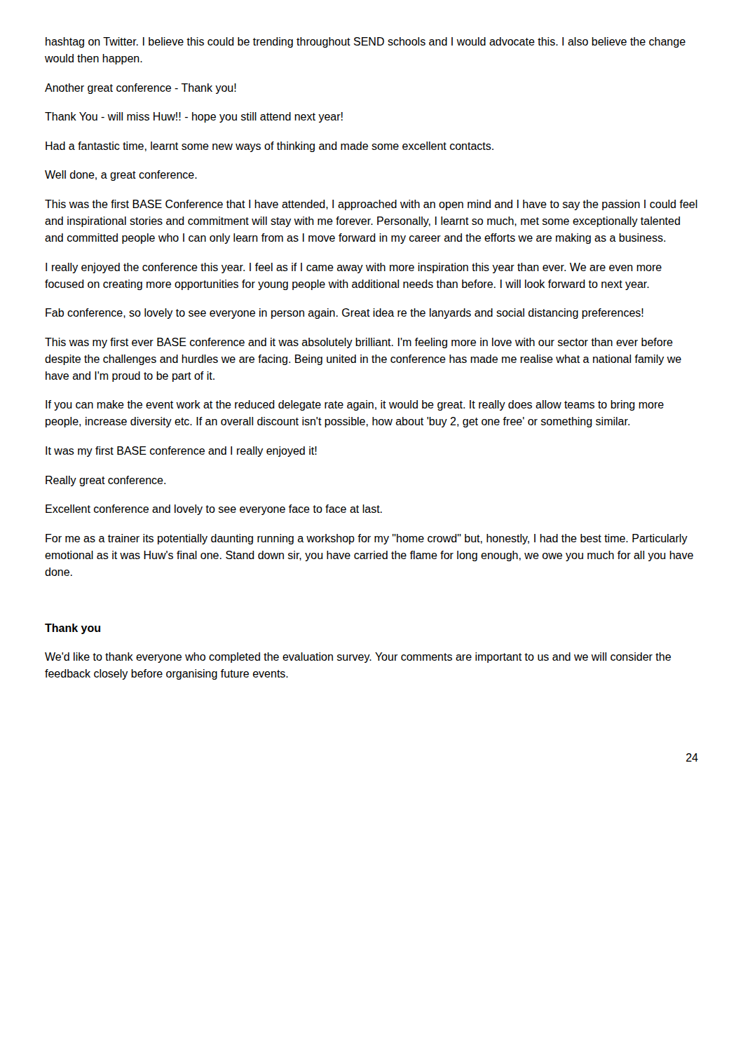hashtag on Twitter. I believe this could be trending throughout SEND schools and I would advocate this. I also believe the change would then happen.
Another great conference - Thank you!
Thank You - will miss Huw!! - hope you still attend next year!
Had a fantastic time, learnt some new ways of thinking and made some excellent contacts.
Well done, a great conference.
This was the first BASE Conference that I have attended, I approached with an open mind and I have to say the passion I could feel and inspirational stories and commitment will stay with me forever. Personally, I learnt so much, met some exceptionally talented and committed people who I can only learn from as I move forward in my career and the efforts we are making as a business.
I really enjoyed the conference this year. I feel as if I came away with more inspiration this year than ever. We are even more focused on creating more opportunities for young people with additional needs than before. I will look forward to next year.
Fab conference, so lovely to see everyone in person again. Great idea re the lanyards and social distancing preferences!
This was my first ever BASE conference and it was absolutely brilliant. I'm feeling more in love with our sector than ever before despite the challenges and hurdles we are facing. Being united in the conference has made me realise what a national family we have and I'm proud to be part of it.
If you can make the event work at the reduced delegate rate again, it would be great. It really does allow teams to bring more people, increase diversity etc. If an overall discount isn't possible, how about 'buy 2, get one free' or something similar.
It was my first BASE conference and I really enjoyed it!
Really great conference.
Excellent conference and lovely to see everyone face to face at last.
For me as a trainer its potentially daunting running a workshop for my "home crowd" but, honestly, I had the best time. Particularly emotional as it was Huw's final one. Stand down sir, you have carried the flame for long enough, we owe you much for all you have done.
Thank you
We'd like to thank everyone who completed the evaluation survey. Your comments are important to us and we will consider the feedback closely before organising future events.
24